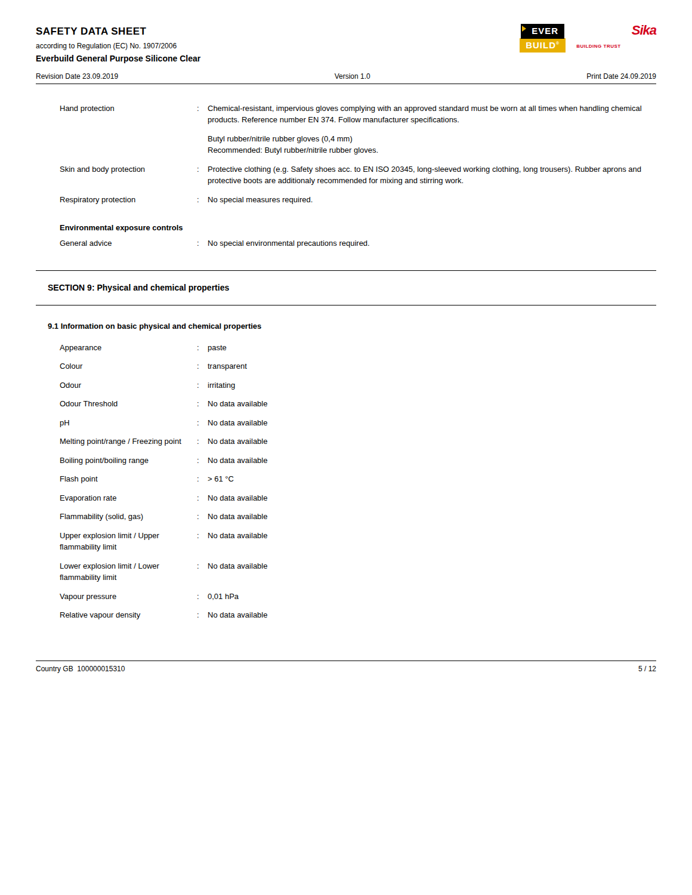EVER
BUILD®
BUILDING TRUST
Sika
SAFETY DATA SHEET
according to Regulation (EC) No. 1907/2006
Everbuild General Purpose Silicone Clear
Revision Date 23.09.2019 Version 1.0 Print Date 24.09.2019
| Hand protection | : | Chemical-resistant, impervious gloves complying with an approved standard must be worn at all times when handling chemical products. Reference number EN 374. Follow manufacturer specifications. Butyl rubber/nitrile rubber gloves (0,4 mm) Recommended: Butyl rubber/nitrile rubber gloves. |
| Skin and body protection | : | Protective clothing (e.g. Safety shoes acc. to EN ISO 20345, long-sleeved working clothing, long trousers). Rubber aprons and protective boots are additionaly recommended for mixing and stirring work. |
| Respiratory protection | : | No special measures required. |
Environmental exposure controls
| General advice | : | No special environmental precautions required. |
SECTION 9: Physical and chemical properties
9.1 Information on basic physical and chemical properties
| Appearance | : | paste |
| Colour | : | transparent |
| Odour | : | irritating |
| Odour Threshold | : | No data available |
| pH | : | No data available |
| Melting point/range / Freezing point | : | No data available |
| Boiling point/boiling range | : | No data available |
| Flash point | : | > 61 °C |
| Evaporation rate | : | No data available |
| Flammability (solid, gas) | : | No data available |
| Upper explosion limit / Upper flammability limit | : | No data available |
| Lower explosion limit / Lower flammability limit | : | No data available |
| Vapour pressure | : | 0,01 hPa |
| Relative vapour density | : | No data available |
Country GB 100000015310 5 / 12